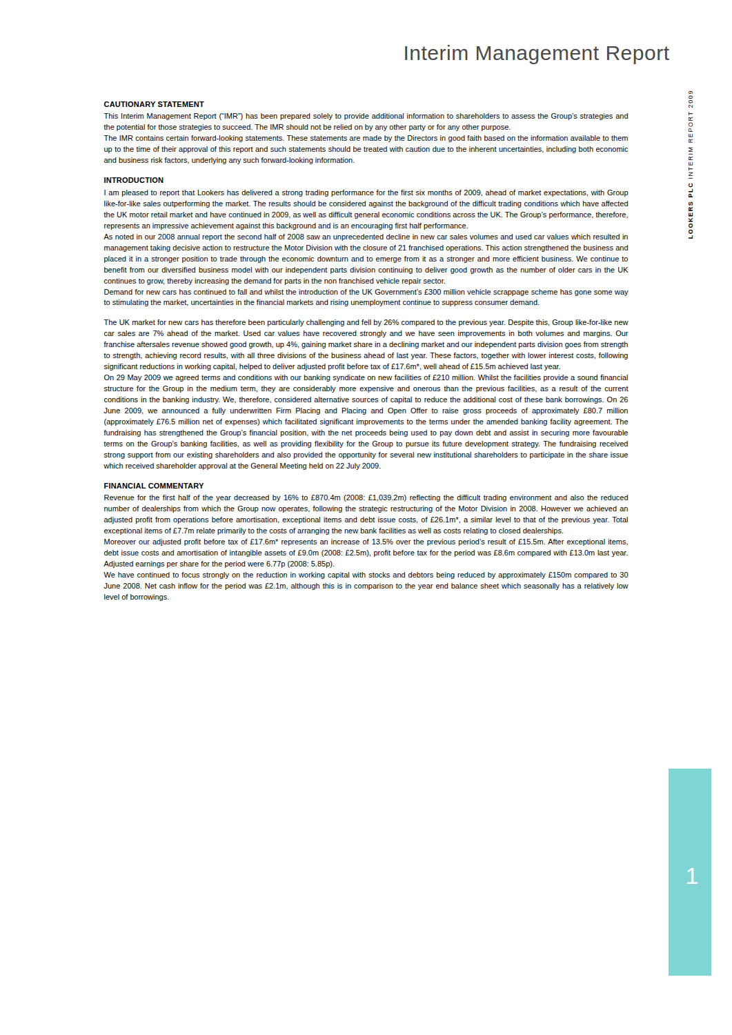Interim Management Report
LOOKERS PLC INTERIM REPORT 2009
Cautionary Statement
This Interim Management Report (“IMR”) has been prepared solely to provide additional information to shareholders to assess the Group’s strategies and the potential for those strategies to succeed. The IMR should not be relied on by any other party or for any other purpose.
The IMR contains certain forward-looking statements. These statements are made by the Directors in good faith based on the information available to them up to the time of their approval of this report and such statements should be treated with caution due to the inherent uncertainties, including both economic and business risk factors, underlying any such forward-looking information.
Introduction
I am pleased to report that Lookers has delivered a strong trading performance for the first six months of 2009, ahead of market expectations, with Group like-for-like sales outperforming the market. The results should be considered against the background of the difficult trading conditions which have affected the UK motor retail market and have continued in 2009, as well as difficult general economic conditions across the UK. The Group’s performance, therefore, represents an impressive achievement against this background and is an encouraging first half performance.
As noted in our 2008 annual report the second half of 2008 saw an unprecedented decline in new car sales volumes and used car values which resulted in management taking decisive action to restructure the Motor Division with the closure of 21 franchised operations. This action strengthened the business and placed it in a stronger position to trade through the economic downturn and to emerge from it as a stronger and more efficient business. We continue to benefit from our diversified business model with our independent parts division continuing to deliver good growth as the number of older cars in the UK continues to grow, thereby increasing the demand for parts in the non franchised vehicle repair sector.
Demand for new cars has continued to fall and whilst the introduction of the UK Government’s £300 million vehicle scrappage scheme has gone some way to stimulating the market, uncertainties in the financial markets and rising unemployment continue to suppress consumer demand.
The UK market for new cars has therefore been particularly challenging and fell by 26% compared to the previous year. Despite this, Group like-for-like new car sales are 7% ahead of the market. Used car values have recovered strongly and we have seen improvements in both volumes and margins. Our franchise aftersales revenue showed good growth, up 4%, gaining market share in a declining market and our independent parts division goes from strength to strength, achieving record results, with all three divisions of the business ahead of last year. These factors, together with lower interest costs, following significant reductions in working capital, helped to deliver adjusted profit before tax of £17.6m*, well ahead of £15.5m achieved last year.
On 29 May 2009 we agreed terms and conditions with our banking syndicate on new facilities of £210 million. Whilst the facilities provide a sound financial structure for the Group in the medium term, they are considerably more expensive and onerous than the previous facilities, as a result of the current conditions in the banking industry. We, therefore, considered alternative sources of capital to reduce the additional cost of these bank borrowings. On 26 June 2009, we announced a fully underwritten Firm Placing and Placing and Open Offer to raise gross proceeds of approximately £80.7 million (approximately £76.5 million net of expenses) which facilitated significant improvements to the terms under the amended banking facility agreement. The fundraising has strengthened the Group’s financial position, with the net proceeds being used to pay down debt and assist in securing more favourable terms on the Group’s banking facilities, as well as providing flexibility for the Group to pursue its future development strategy. The fundraising received strong support from our existing shareholders and also provided the opportunity for several new institutional shareholders to participate in the share issue which received shareholder approval at the General Meeting held on 22 July 2009.
Financial Commentary
Revenue for the first half of the year decreased by 16% to £870.4m (2008: £1,039.2m) reflecting the difficult trading environment and also the reduced number of dealerships from which the Group now operates, following the strategic restructuring of the Motor Division in 2008. However we achieved an adjusted profit from operations before amortisation, exceptional items and debt issue costs, of £26.1m*, a similar level to that of the previous year. Total exceptional items of £7.7m relate primarily to the costs of arranging the new bank facilities as well as costs relating to closed dealerships.
Moreover our adjusted profit before tax of £17.6m* represents an increase of 13.5% over the previous period’s result of £15.5m. After exceptional items, debt issue costs and amortisation of intangible assets of £9.0m (2008: £2.5m), profit before tax for the period was £8.6m compared with £13.0m last year. Adjusted earnings per share for the period were 6.77p (2008: 5.85p).
We have continued to focus strongly on the reduction in working capital with stocks and debtors being reduced by approximately £150m compared to 30 June 2008. Net cash inflow for the period was £2.1m, although this is in comparison to the year end balance sheet which seasonally has a relatively low level of borrowings.
1